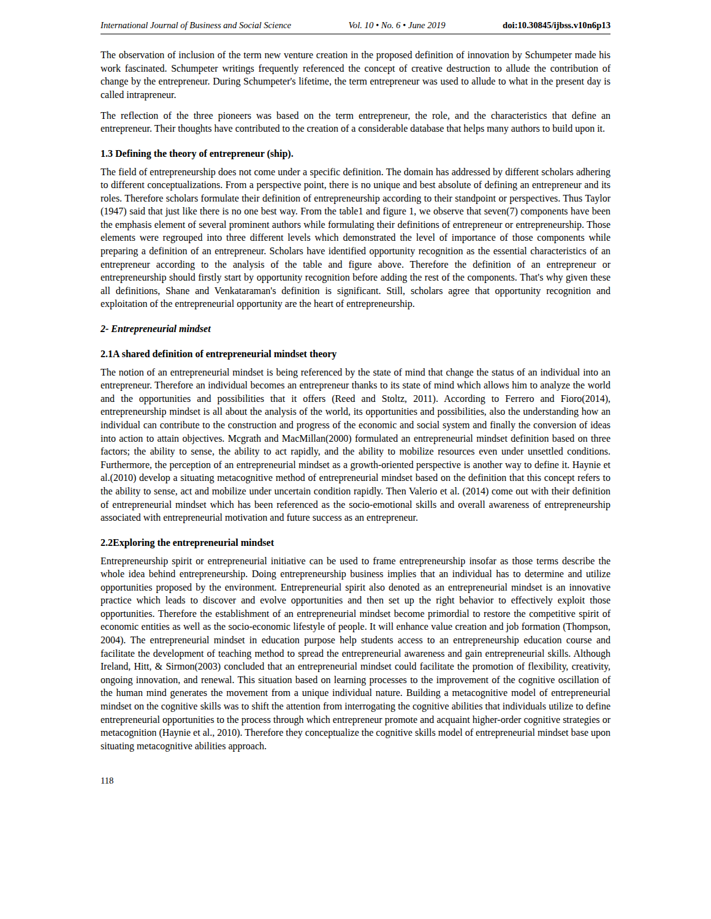International Journal of Business and Social Science Vol. 10 • No. 6 • June 2019 doi:10.30845/ijbss.v10n6p13
The observation of inclusion of the term new venture creation in the proposed definition of innovation by Schumpeter made his work fascinated. Schumpeter writings frequently referenced the concept of creative destruction to allude the contribution of change by the entrepreneur. During Schumpeter's lifetime, the term entrepreneur was used to allude to what in the present day is called intrapreneur.
The reflection of the three pioneers was based on the term entrepreneur, the role, and the characteristics that define an entrepreneur. Their thoughts have contributed to the creation of a considerable database that helps many authors to build upon it.
1.3 Defining the theory of entrepreneur (ship).
The field of entrepreneurship does not come under a specific definition. The domain has addressed by different scholars adhering to different conceptualizations. From a perspective point, there is no unique and best absolute of defining an entrepreneur and its roles. Therefore scholars formulate their definition of entrepreneurship according to their standpoint or perspectives. Thus Taylor (1947) said that just like there is no one best way. From the table1 and figure 1, we observe that seven(7) components have been the emphasis element of several prominent authors while formulating their definitions of entrepreneur or entrepreneurship. Those elements were regrouped into three different levels which demonstrated the level of importance of those components while preparing a definition of an entrepreneur. Scholars have identified opportunity recognition as the essential characteristics of an entrepreneur according to the analysis of the table and figure above. Therefore the definition of an entrepreneur or entrepreneurship should firstly start by opportunity recognition before adding the rest of the components. That's why given these all definitions, Shane and Venkataraman's definition is significant. Still, scholars agree that opportunity recognition and exploitation of the entrepreneurial opportunity are the heart of entrepreneurship.
2- Entrepreneurial mindset
2.1A shared definition of entrepreneurial mindset theory
The notion of an entrepreneurial mindset is being referenced by the state of mind that change the status of an individual into an entrepreneur. Therefore an individual becomes an entrepreneur thanks to its state of mind which allows him to analyze the world and the opportunities and possibilities that it offers (Reed and Stoltz, 2011). According to Ferrero and Fioro(2014), entrepreneurship mindset is all about the analysis of the world, its opportunities and possibilities, also the understanding how an individual can contribute to the construction and progress of the economic and social system and finally the conversion of ideas into action to attain objectives. Mcgrath and MacMillan(2000) formulated an entrepreneurial mindset definition based on three factors; the ability to sense, the ability to act rapidly, and the ability to mobilize resources even under unsettled conditions. Furthermore, the perception of an entrepreneurial mindset as a growth-oriented perspective is another way to define it. Haynie et al.(2010) develop a situating metacognitive method of entrepreneurial mindset based on the definition that this concept refers to the ability to sense, act and mobilize under uncertain condition rapidly. Then Valerio et al. (2014) come out with their definition of entrepreneurial mindset which has been referenced as the socio-emotional skills and overall awareness of entrepreneurship associated with entrepreneurial motivation and future success as an entrepreneur.
2.2Exploring the entrepreneurial mindset
Entrepreneurship spirit or entrepreneurial initiative can be used to frame entrepreneurship insofar as those terms describe the whole idea behind entrepreneurship. Doing entrepreneurship business implies that an individual has to determine and utilize opportunities proposed by the environment. Entrepreneurial spirit also denoted as an entrepreneurial mindset is an innovative practice which leads to discover and evolve opportunities and then set up the right behavior to effectively exploit those opportunities. Therefore the establishment of an entrepreneurial mindset become primordial to restore the competitive spirit of economic entities as well as the socio-economic lifestyle of people. It will enhance value creation and job formation (Thompson, 2004). The entrepreneurial mindset in education purpose help students access to an entrepreneurship education course and facilitate the development of teaching method to spread the entrepreneurial awareness and gain entrepreneurial skills. Although Ireland, Hitt, & Sirmon(2003) concluded that an entrepreneurial mindset could facilitate the promotion of flexibility, creativity, ongoing innovation, and renewal. This situation based on learning processes to the improvement of the cognitive oscillation of the human mind generates the movement from a unique individual nature. Building a metacognitive model of entrepreneurial mindset on the cognitive skills was to shift the attention from interrogating the cognitive abilities that individuals utilize to define entrepreneurial opportunities to the process through which entrepreneur promote and acquaint higher-order cognitive strategies or metacognition (Haynie et al., 2010). Therefore they conceptualize the cognitive skills model of entrepreneurial mindset base upon situating metacognitive abilities approach.
118